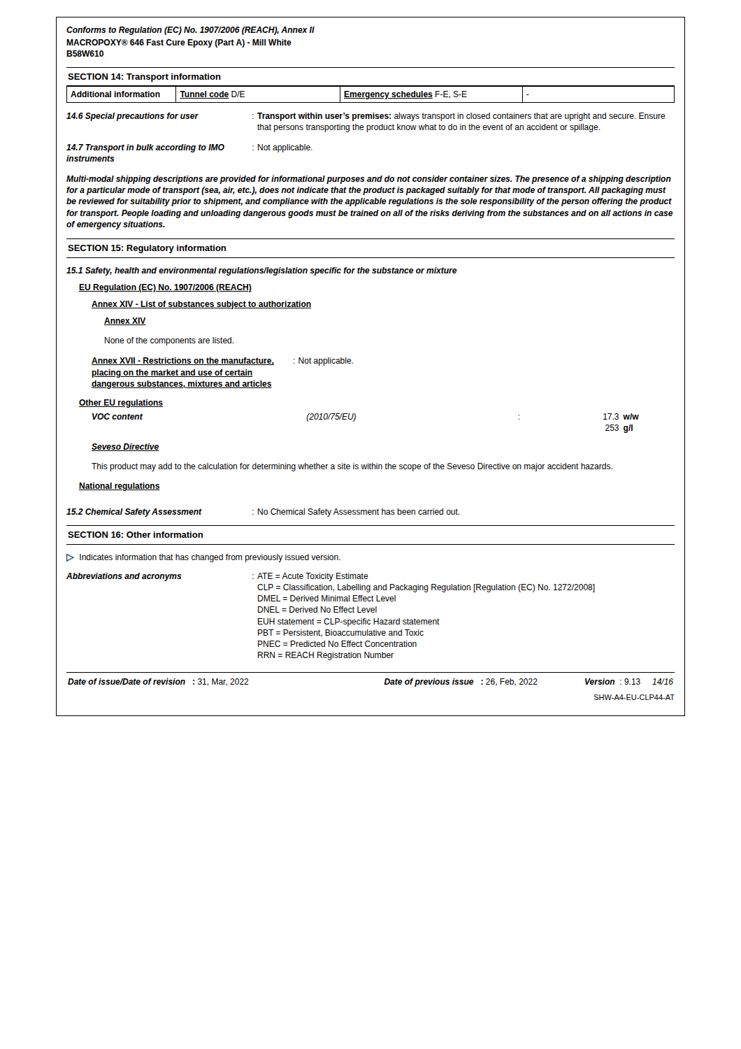Conforms to Regulation (EC) No. 1907/2006 (REACH), Annex II
MACROPOXY® 646 Fast Cure Epoxy (Part A) - Mill White
B58W610
SECTION 14: Transport information
| Additional information | Tunnel code D/E | Emergency schedules F-E, S-E | - |
14.6 Special precautions for user
:
Transport within user’s premises: always transport in closed containers that are upright and secure. Ensure that persons transporting the product know what to do in the event of an accident or spillage.
14.7 Transport in bulk according to IMO instruments
:
Not applicable.
Multi-modal shipping descriptions are provided for informational purposes and do not consider container sizes. The presence of a shipping description for a particular mode of transport (sea, air, etc.), does not indicate that the product is packaged suitably for that mode of transport. All packaging must be reviewed for suitability prior to shipment, and compliance with the applicable regulations is the sole responsibility of the person offering the product for transport. People loading and unloading dangerous goods must be trained on all of the risks deriving from the substances and on all actions in case of emergency situations.
SECTION 15: Regulatory information
15.1 Safety, health and environmental regulations/legislation specific for the substance or mixture
EU Regulation (EC) No. 1907/2006 (REACH)
Annex XIV - List of substances subject to authorization
Annex XIV
None of the components are listed.
Annex XVII - Restrictions on the manufacture, placing on the market and use of certain dangerous substances, mixtures and articles
:
Not applicable.
Other EU regulations
| VOC content | (2010/75/EU) | : | 17.3 | w/w |
| | | | 253 | g/l |
Seveso Directive
This product may add to the calculation for determining whether a site is within the scope of the Seveso Directive on major accident hazards.
National regulations
15.2 Chemical Safety Assessment
:
No Chemical Safety Assessment has been carried out.
SECTION 16: Other information
▷ Indicates information that has changed from previously issued version.
Abbreviations and acronyms
:
ATE = Acute Toxicity Estimate
CLP = Classification, Labelling and Packaging Regulation [Regulation (EC) No. 1272/2008]
DMEL = Derived Minimal Effect Level
DNEL = Derived No Effect Level
EUH statement = CLP-specific Hazard statement
PBT = Persistent, Bioaccumulative and Toxic
PNEC = Predicted No Effect Concentration
RRN = REACH Registration Number
| Date of issue/Date of revision : 31, Mar, 2022 | Date of previous issue : 26, Feb, 2022 | Version : 9.13 14/16 |
SHW-A4-EU-CLP44-AT